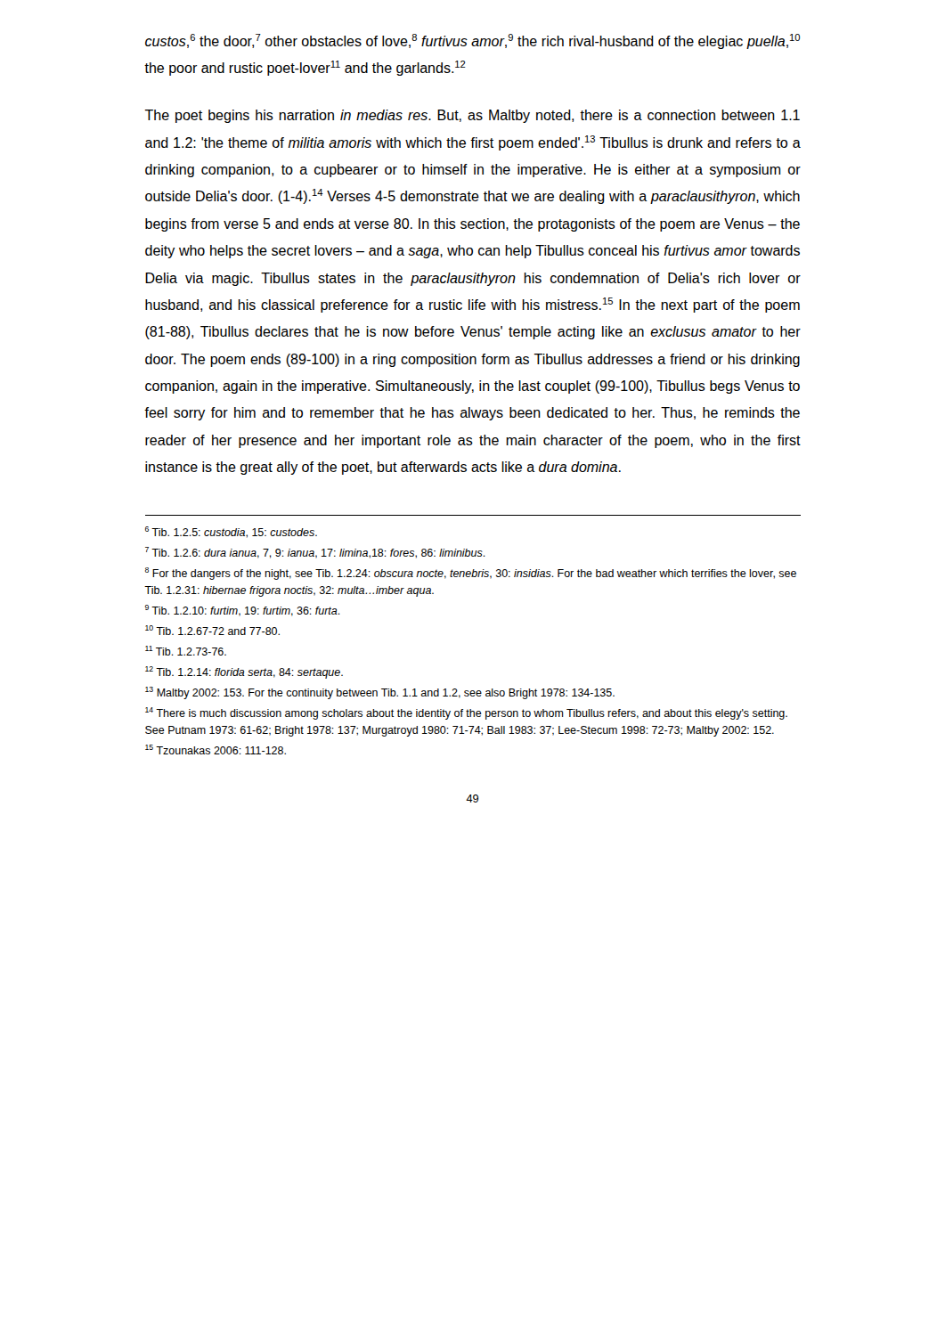custos,6 the door,7 other obstacles of love,8 furtivus amor,9 the rich rival-husband of the elegiac puella,10 the poor and rustic poet-lover11 and the garlands.12
The poet begins his narration in medias res. But, as Maltby noted, there is a connection between 1.1 and 1.2: 'the theme of militia amoris with which the first poem ended'.13 Tibullus is drunk and refers to a drinking companion, to a cupbearer or to himself in the imperative. He is either at a symposium or outside Delia's door. (1-4).14 Verses 4-5 demonstrate that we are dealing with a paraclausithyron, which begins from verse 5 and ends at verse 80. In this section, the protagonists of the poem are Venus – the deity who helps the secret lovers – and a saga, who can help Tibullus conceal his furtivus amor towards Delia via magic. Tibullus states in the paraclausithyron his condemnation of Delia's rich lover or husband, and his classical preference for a rustic life with his mistress.15 In the next part of the poem (81-88), Tibullus declares that he is now before Venus' temple acting like an exclusus amator to her door. The poem ends (89-100) in a ring composition form as Tibullus addresses a friend or his drinking companion, again in the imperative. Simultaneously, in the last couplet (99-100), Tibullus begs Venus to feel sorry for him and to remember that he has always been dedicated to her. Thus, he reminds the reader of her presence and her important role as the main character of the poem, who in the first instance is the great ally of the poet, but afterwards acts like a dura domina.
6 Tib. 1.2.5: custodia, 15: custodes.
7 Tib. 1.2.6: dura ianua, 7, 9: ianua, 17: limina,18: fores, 86: liminibus.
8 For the dangers of the night, see Tib. 1.2.24: obscura nocte, tenebris, 30: insidias. For the bad weather which terrifies the lover, see Tib. 1.2.31: hibernae frigora noctis, 32: multa…imber aqua.
9 Tib. 1.2.10: furtim, 19: furtim, 36: furta.
10 Tib. 1.2.67-72 and 77-80.
11 Tib. 1.2.73-76.
12 Tib. 1.2.14: florida serta, 84: sertaque.
13 Maltby 2002: 153. For the continuity between Tib. 1.1 and 1.2, see also Bright 1978: 134-135.
14 There is much discussion among scholars about the identity of the person to whom Tibullus refers, and about this elegy's setting. See Putnam 1973: 61-62; Bright 1978: 137; Murgatroyd 1980: 71-74; Ball 1983: 37; Lee-Stecum 1998: 72-73; Maltby 2002: 152.
15 Tzounakas 2006: 111-128.
49